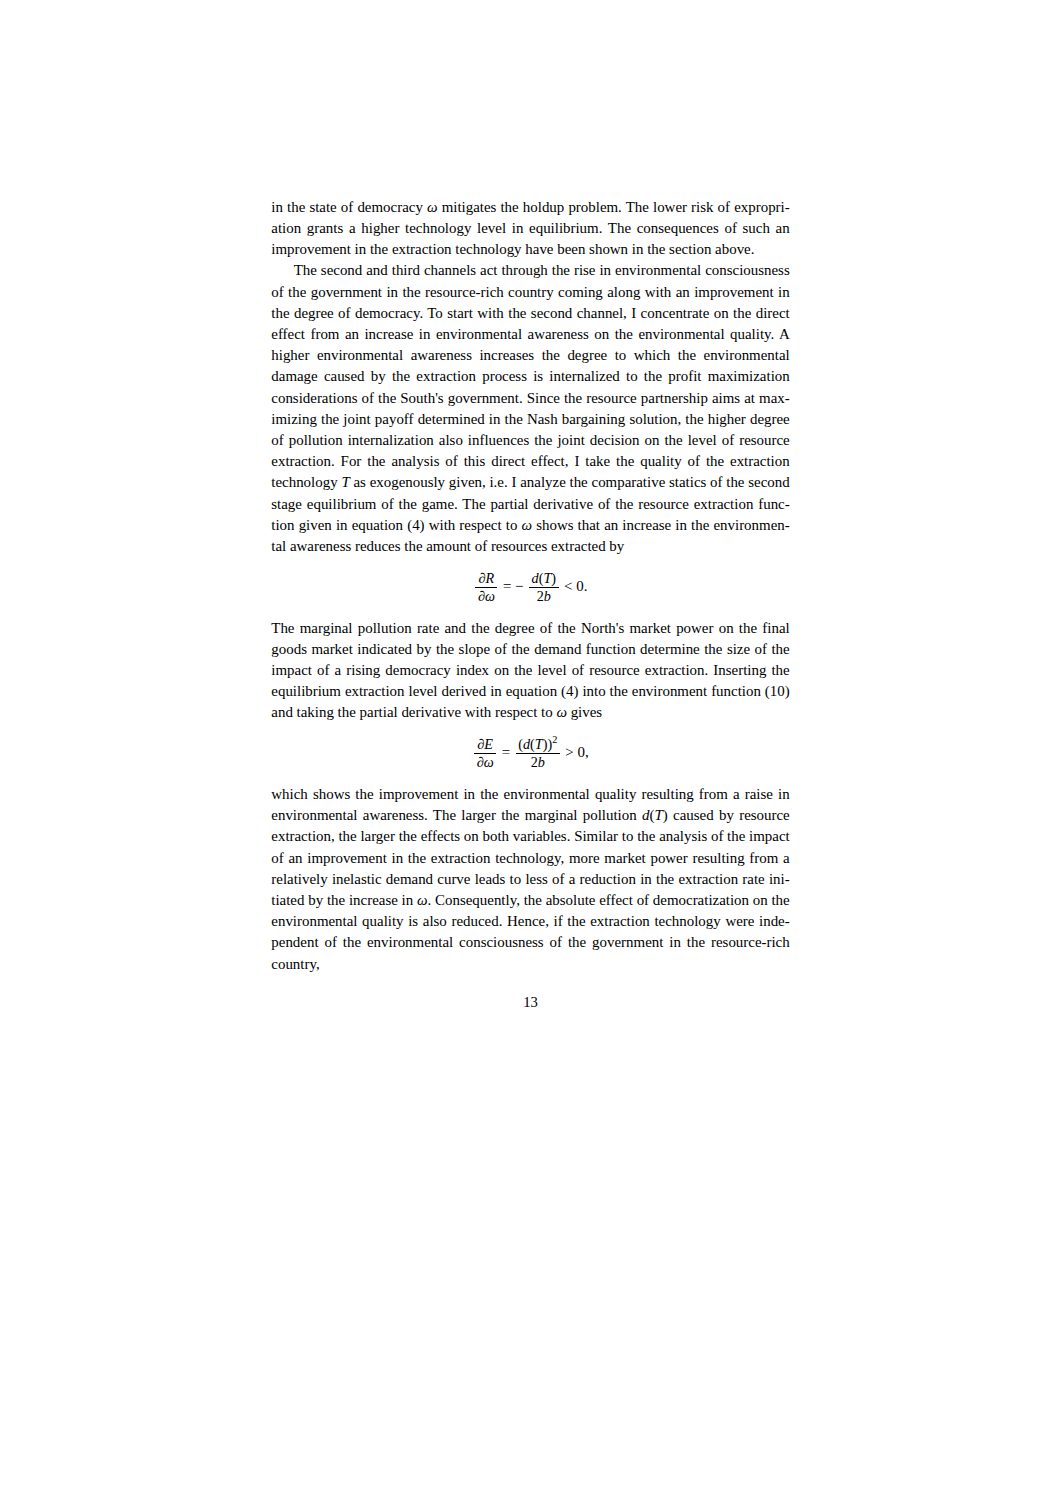in the state of democracy ω mitigates the holdup problem. The lower risk of expropriation grants a higher technology level in equilibrium. The consequences of such an improvement in the extraction technology have been shown in the section above.
The second and third channels act through the rise in environmental consciousness of the government in the resource-rich country coming along with an improvement in the degree of democracy. To start with the second channel, I concentrate on the direct effect from an increase in environmental awareness on the environmental quality. A higher environmental awareness increases the degree to which the environmental damage caused by the extraction process is internalized to the profit maximization considerations of the South's government. Since the resource partnership aims at maximizing the joint payoff determined in the Nash bargaining solution, the higher degree of pollution internalization also influences the joint decision on the level of resource extraction. For the analysis of this direct effect, I take the quality of the extraction technology T as exogenously given, i.e. I analyze the comparative statics of the second stage equilibrium of the game. The partial derivative of the resource extraction function given in equation (4) with respect to ω shows that an increase in the environmental awareness reduces the amount of resources extracted by
∂R∂ω = − d(T) 2b < 0.
The marginal pollution rate and the degree of the North's market power on the final goods market indicated by the slope of the demand function determine the size of the impact of a rising democracy index on the level of resource extraction. Inserting the equilibrium extraction level derived in equation (4) into the environment function (10) and taking the partial derivative with respect to ω gives
∂E∂ω = (d(T))22b > 0,
which shows the improvement in the environmental quality resulting from a raise in environmental awareness. The larger the marginal pollution d(T) caused by resource extraction, the larger the effects on both variables. Similar to the analysis of the impact of an improvement in the extraction technology, more market power resulting from a relatively inelastic demand curve leads to less of a reduction in the extraction rate initiated by the increase in ω. Consequently, the absolute effect of democratization on the environmental quality is also reduced. Hence, if the extraction technology were independent of the environmental consciousness of the government in the resource-rich country,
13